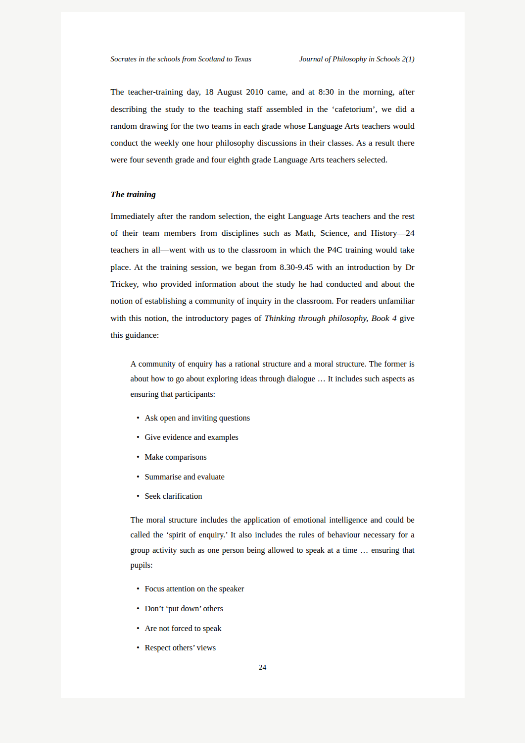Socrates in the schools from Scotland to Texas Journal of Philosophy in Schools 2(1)
The teacher-training day, 18 August 2010 came, and at 8:30 in the morning, after describing the study to the teaching staff assembled in the ‘cafetorium’, we did a random drawing for the two teams in each grade whose Language Arts teachers would conduct the weekly one hour philosophy discussions in their classes. As a result there were four seventh grade and four eighth grade Language Arts teachers selected.
The training
Immediately after the random selection, the eight Language Arts teachers and the rest of their team members from disciplines such as Math, Science, and History—24 teachers in all—went with us to the classroom in which the P4C training would take place. At the training session, we began from 8.30-9.45 with an introduction by Dr Trickey, who provided information about the study he had conducted and about the notion of establishing a community of inquiry in the classroom. For readers unfamiliar with this notion, the introductory pages of Thinking through philosophy, Book 4 give this guidance:
A community of enquiry has a rational structure and a moral structure. The former is about how to go about exploring ideas through dialogue … It includes such aspects as ensuring that participants:
Ask open and inviting questions
Give evidence and examples
Make comparisons
Summarise and evaluate
Seek clarification
The moral structure includes the application of emotional intelligence and could be called the ‘spirit of enquiry.’ It also includes the rules of behaviour necessary for a group activity such as one person being allowed to speak at a time … ensuring that pupils:
Focus attention on the speaker
Don’t ‘put down’ others
Are not forced to speak
Respect others’ views
24